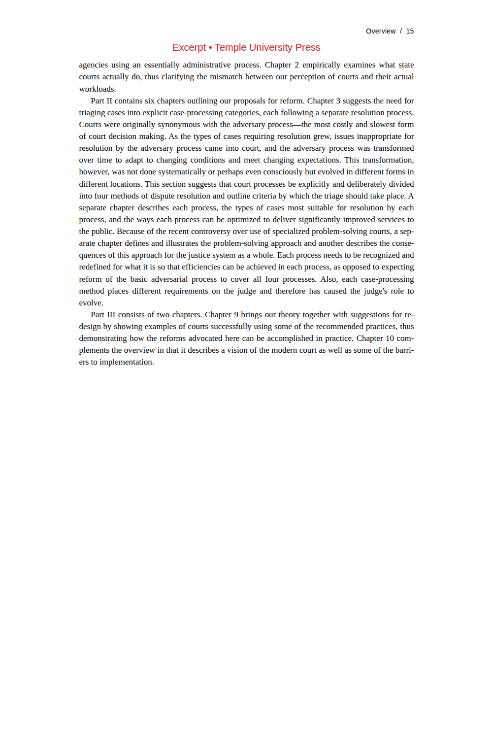Overview / 15
Excerpt • Temple University Press
agencies using an essentially administrative process. Chapter 2 empirically examines what state courts actually do, thus clarifying the mismatch between our perception of courts and their actual workloads.
Part II contains six chapters outlining our proposals for reform. Chapter 3 suggests the need for triaging cases into explicit case-processing categories, each following a separate resolution process. Courts were originally synonymous with the adversary process—the most costly and slowest form of court decision making. As the types of cases requiring resolution grew, issues inappropriate for resolution by the adversary process came into court, and the adversary process was transformed over time to adapt to changing conditions and meet changing expectations. This transformation, however, was not done systematically or perhaps even consciously but evolved in different forms in different locations. This section suggests that court processes be explicitly and deliberately divided into four methods of dispute resolution and outline criteria by which the triage should take place. A separate chapter describes each process, the types of cases most suitable for resolution by each process, and the ways each process can be optimized to deliver significantly improved services to the public. Because of the recent controversy over use of specialized problem-solving courts, a separate chapter defines and illustrates the problem-solving approach and another describes the consequences of this approach for the justice system as a whole. Each process needs to be recognized and redefined for what it is so that efficiencies can be achieved in each process, as opposed to expecting reform of the basic adversarial process to cover all four processes. Also, each case-processing method places different requirements on the judge and therefore has caused the judge's role to evolve.
Part III consists of two chapters. Chapter 9 brings our theory together with suggestions for redesign by showing examples of courts successfully using some of the recommended practices, thus demonstrating how the reforms advocated here can be accomplished in practice. Chapter 10 complements the overview in that it describes a vision of the modern court as well as some of the barriers to implementation.